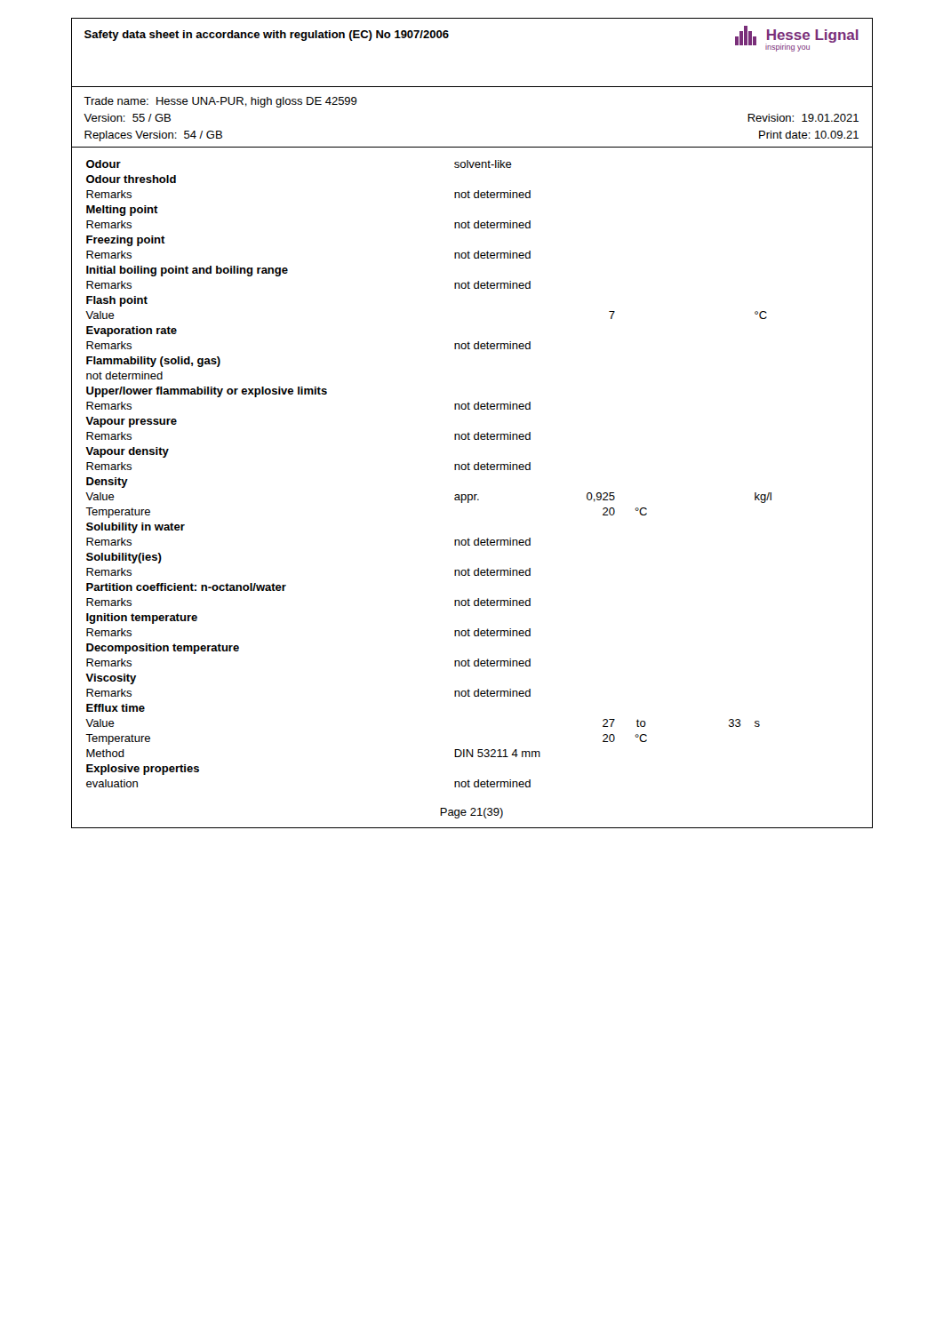Safety data sheet in accordance with regulation (EC) No 1907/2006
Hesse Lignal inspiring you
Trade name: Hesse UNA-PUR, high gloss DE 42599
Version: 55 / GB Revision: 19.01.2021
Replaces Version: 54 / GB Print date: 10.09.21
| Odour | solvent-like |
| Odour threshold | |
| Remarks | not determined |
| Melting point | |
| Remarks | not determined |
| Freezing point | |
| Remarks | not determined |
| Initial boiling point and boiling range |
| Remarks | not determined |
| Flash point | |
| Value | | 7 | | | °C |
| Evaporation rate | |
| Remarks | not determined |
| Flammability (solid, gas) | |
| not determined |
| Upper/lower flammability or explosive limits |
| Remarks | not determined |
| Vapour pressure | |
| Remarks | not determined |
| Vapour density | |
| Remarks | not determined |
| Density | |
| Value | appr. | 0,925 | | | kg/l |
| Temperature | | 20 | °C | | |
| Solubility in water | |
| Remarks | not determined |
| Solubility(ies) | |
| Remarks | not determined |
| Partition coefficient: n-octanol/water |
| Remarks | not determined |
| Ignition temperature | |
| Remarks | not determined |
| Decomposition temperature | |
| Remarks | not determined |
| Viscosity | |
| Remarks | not determined |
| Efflux time | |
| Value | | 27 | to | 33 | s |
| Temperature | | 20 | °C | | |
| Method | DIN 53211 4 mm |
| Explosive properties | |
| evaluation | not determined |
Page 21(39)